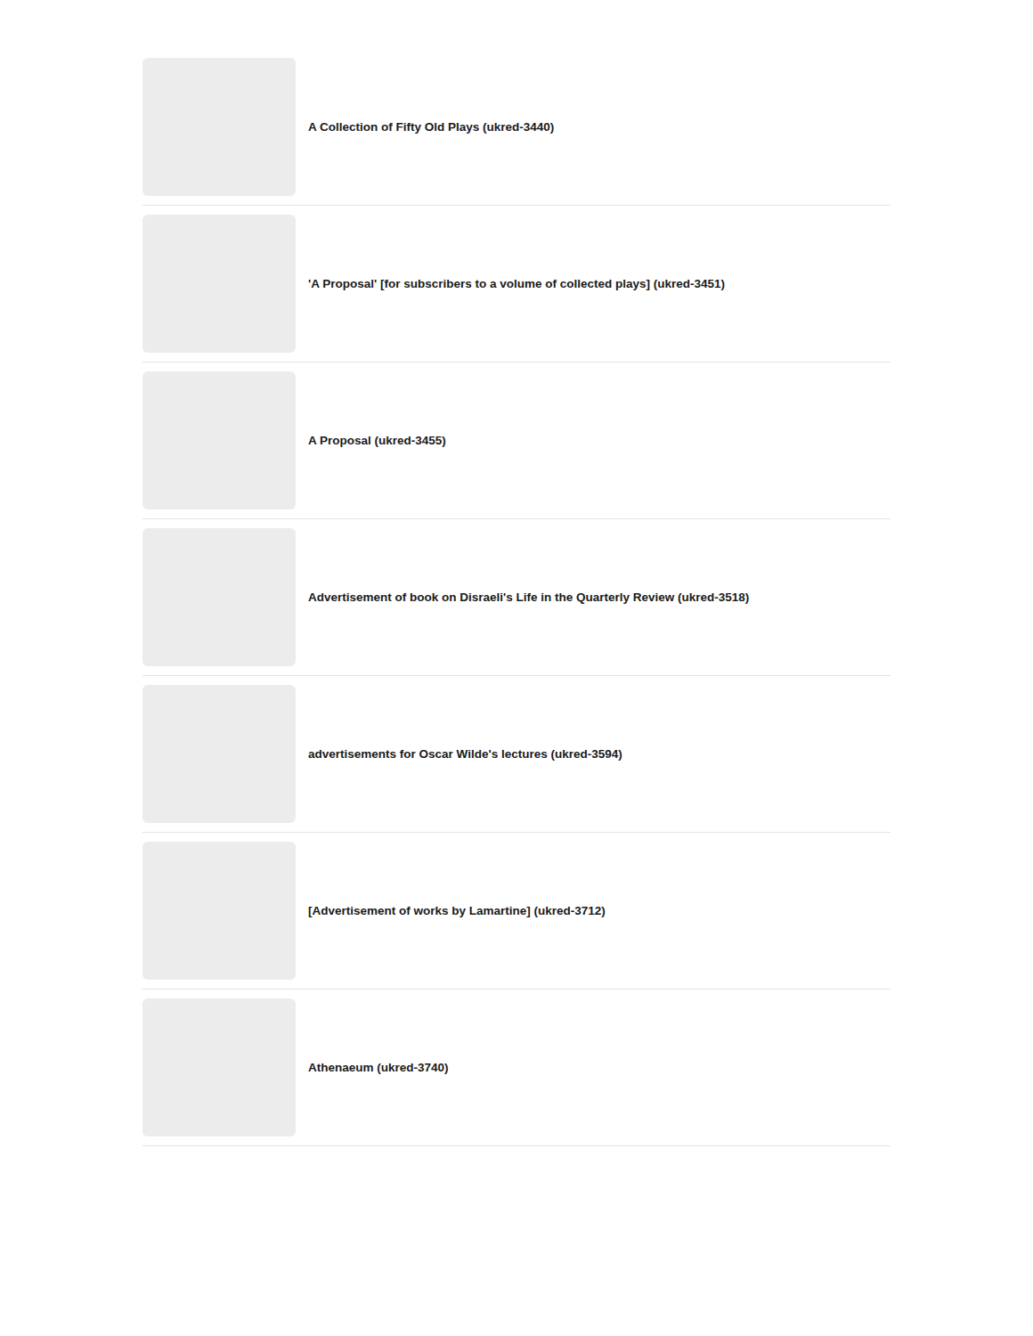A Collection of Fifty Old Plays (ukred-3440)
'A Proposal' [for subscribers to a volume of collected plays] (ukred-3451)
A Proposal (ukred-3455)
Advertisement of book on Disraeli's Life in the Quarterly Review (ukred-3518)
advertisements for Oscar Wilde's lectures (ukred-3594)
[Advertisement of works by Lamartine] (ukred-3712)
Athenaeum (ukred-3740)